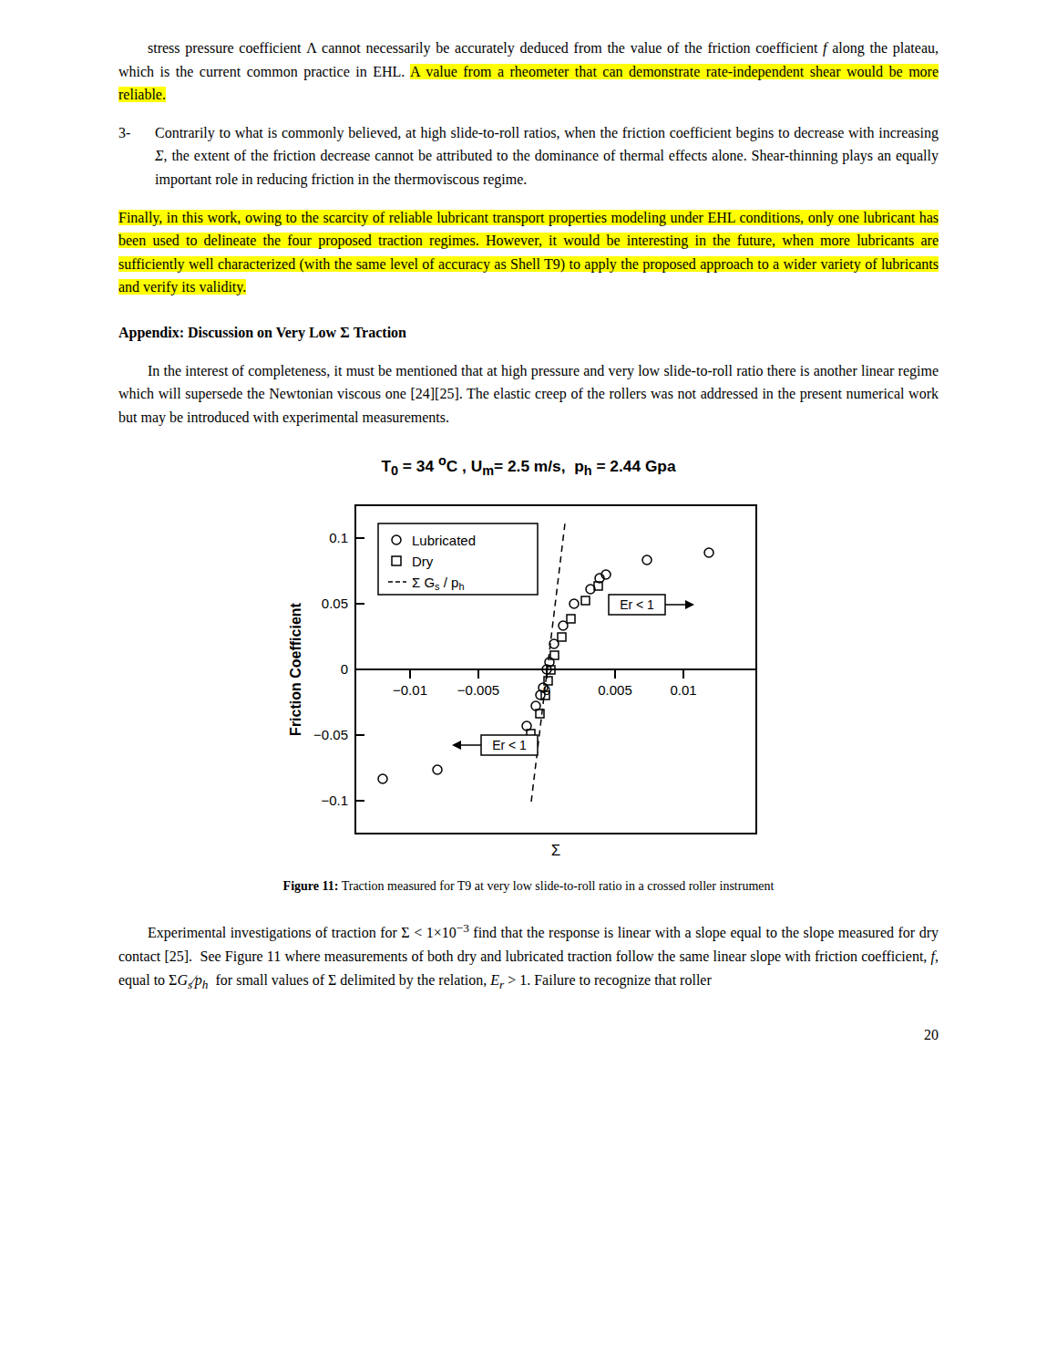stress pressure coefficient Λ cannot necessarily be accurately deduced from the value of the friction coefficient f along the plateau, which is the current common practice in EHL. A value from a rheometer that can demonstrate rate-independent shear would be more reliable.
3- Contrarily to what is commonly believed, at high slide-to-roll ratios, when the friction coefficient begins to decrease with increasing Σ, the extent of the friction decrease cannot be attributed to the dominance of thermal effects alone. Shear-thinning plays an equally important role in reducing friction in the thermoviscous regime.
Finally, in this work, owing to the scarcity of reliable lubricant transport properties modeling under EHL conditions, only one lubricant has been used to delineate the four proposed traction regimes. However, it would be interesting in the future, when more lubricants are sufficiently well characterized (with the same level of accuracy as Shell T9) to apply the proposed approach to a wider variety of lubricants and verify its validity.
Appendix: Discussion on Very Low Σ Traction
In the interest of completeness, it must be mentioned that at high pressure and very low slide-to-roll ratio there is another linear regime which will supersede the Newtonian viscous one [24][25]. The elastic creep of the rollers was not addressed in the present numerical work but may be introduced with experimental measurements.
T0 = 34 oC , Um= 2.5 m/s, ph = 2.44 Gpa
0.1 0.05 0 −0.05 −0.1 −0.01 −0.005 0 0.005 0.01 Friction Coefficient Lubricated Dry Σ Gs / ph Er < 1 Er < 1 Σ
Figure 11: Traction measured for T9 at very low slide-to-roll ratio in a crossed roller instrument
Experimental investigations of traction for Σ < 1×10−3 find that the response is linear with a slope equal to the slope measured for dry contact [25]. See Figure 11 where measurements of both dry and lubricated traction follow the same linear slope with friction coefficient, f, equal to ΣGs∕ph for small values of Σ delimited by the relation, Er > 1. Failure to recognize that roller
20